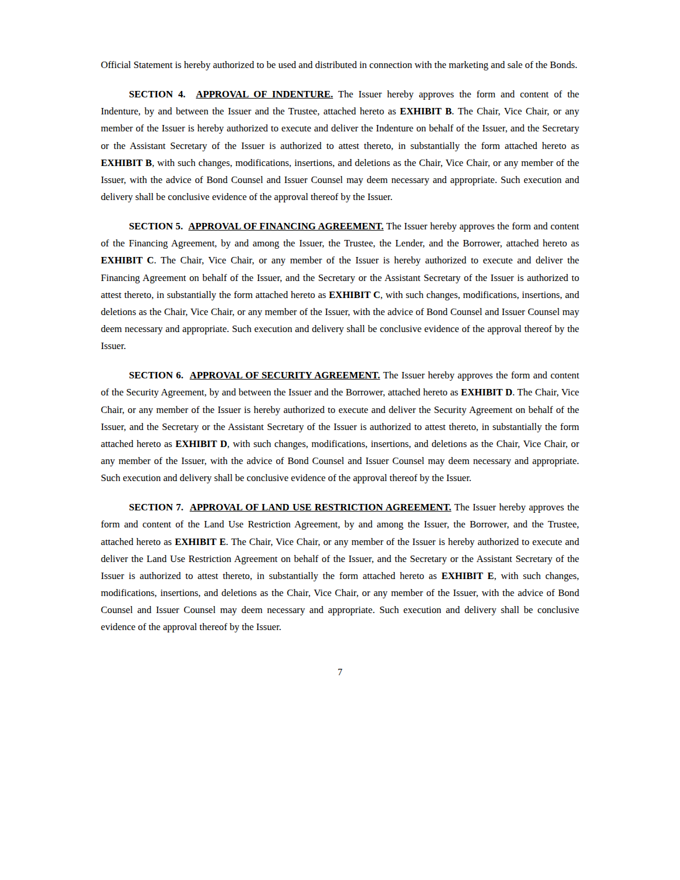Official Statement is hereby authorized to be used and distributed in connection with the marketing and sale of the Bonds.
SECTION 4. APPROVAL OF INDENTURE. The Issuer hereby approves the form and content of the Indenture, by and between the Issuer and the Trustee, attached hereto as EXHIBIT B. The Chair, Vice Chair, or any member of the Issuer is hereby authorized to execute and deliver the Indenture on behalf of the Issuer, and the Secretary or the Assistant Secretary of the Issuer is authorized to attest thereto, in substantially the form attached hereto as EXHIBIT B, with such changes, modifications, insertions, and deletions as the Chair, Vice Chair, or any member of the Issuer, with the advice of Bond Counsel and Issuer Counsel may deem necessary and appropriate. Such execution and delivery shall be conclusive evidence of the approval thereof by the Issuer.
SECTION 5. APPROVAL OF FINANCING AGREEMENT. The Issuer hereby approves the form and content of the Financing Agreement, by and among the Issuer, the Trustee, the Lender, and the Borrower, attached hereto as EXHIBIT C. The Chair, Vice Chair, or any member of the Issuer is hereby authorized to execute and deliver the Financing Agreement on behalf of the Issuer, and the Secretary or the Assistant Secretary of the Issuer is authorized to attest thereto, in substantially the form attached hereto as EXHIBIT C, with such changes, modifications, insertions, and deletions as the Chair, Vice Chair, or any member of the Issuer, with the advice of Bond Counsel and Issuer Counsel may deem necessary and appropriate. Such execution and delivery shall be conclusive evidence of the approval thereof by the Issuer.
SECTION 6. APPROVAL OF SECURITY AGREEMENT. The Issuer hereby approves the form and content of the Security Agreement, by and between the Issuer and the Borrower, attached hereto as EXHIBIT D. The Chair, Vice Chair, or any member of the Issuer is hereby authorized to execute and deliver the Security Agreement on behalf of the Issuer, and the Secretary or the Assistant Secretary of the Issuer is authorized to attest thereto, in substantially the form attached hereto as EXHIBIT D, with such changes, modifications, insertions, and deletions as the Chair, Vice Chair, or any member of the Issuer, with the advice of Bond Counsel and Issuer Counsel may deem necessary and appropriate. Such execution and delivery shall be conclusive evidence of the approval thereof by the Issuer.
SECTION 7. APPROVAL OF LAND USE RESTRICTION AGREEMENT. The Issuer hereby approves the form and content of the Land Use Restriction Agreement, by and among the Issuer, the Borrower, and the Trustee, attached hereto as EXHIBIT E. The Chair, Vice Chair, or any member of the Issuer is hereby authorized to execute and deliver the Land Use Restriction Agreement on behalf of the Issuer, and the Secretary or the Assistant Secretary of the Issuer is authorized to attest thereto, in substantially the form attached hereto as EXHIBIT E, with such changes, modifications, insertions, and deletions as the Chair, Vice Chair, or any member of the Issuer, with the advice of Bond Counsel and Issuer Counsel may deem necessary and appropriate. Such execution and delivery shall be conclusive evidence of the approval thereof by the Issuer.
7